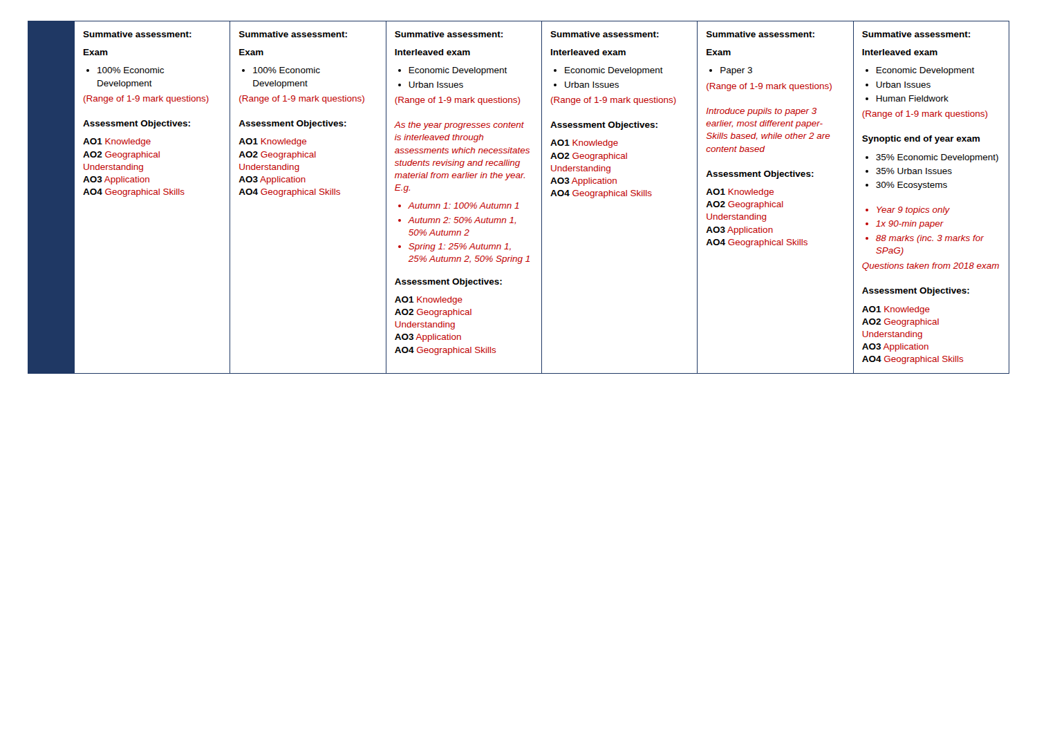| | Summative assessment: Exam 100% Economic Development (Range of 1-9 mark questions) Assessment Objectives: AO1 Knowledge AO2 Geographical Understanding AO3 Application AO4 Geographical Skills | Summative assessment: Exam 100% Economic Development (Range of 1-9 mark questions) Assessment Objectives: AO1 Knowledge AO2 Geographical Understanding AO3 Application AO4 Geographical Skills | Summative assessment: Interleaved exam Economic Development Urban Issues (Range of 1-9 mark questions) As the year progresses content is interleaved through assessments which necessitates students revising and recalling material from earlier in the year. E.g. Autumn 1: 100% Autumn 1 Autumn 2: 50% Autumn 1, 50% Autumn 2 Spring 1: 25% Autumn 1, 25% Autumn 2, 50% Spring 1 Assessment Objectives: AO1 Knowledge AO2 Geographical Understanding AO3 Application AO4 Geographical Skills | Summative assessment: Interleaved exam Economic Development Urban Issues (Range of 1-9 mark questions) Assessment Objectives: AO1 Knowledge AO2 Geographical Understanding AO3 Application AO4 Geographical Skills | Summative assessment: Exam Paper 3 (Range of 1-9 mark questions) Introduce pupils to paper 3 earlier, most different paper- Skills based, while other 2 are content based Assessment Objectives: AO1 Knowledge AO2 Geographical Understanding AO3 Application AO4 Geographical Skills | Summative assessment: Interleaved exam Economic Development Urban Issues Human Fieldwork (Range of 1-9 mark questions) Synoptic end of year exam 35% Economic Development) 35% Urban Issues 30% Ecosystems Year 9 topics only 1x 90-min paper 88 marks (inc. 3 marks for SPaG) Questions taken from 2018 exam Assessment Objectives: AO1 Knowledge AO2 Geographical Understanding AO3 Application AO4 Geographical Skills |